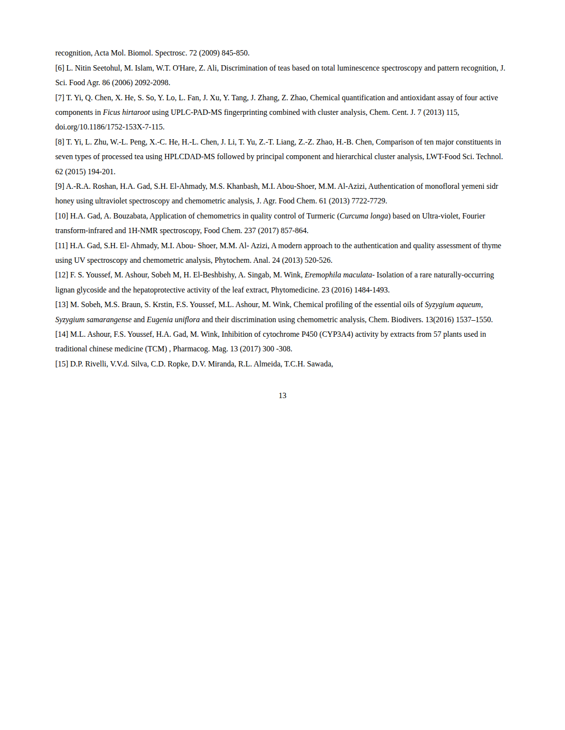recognition, Acta Mol. Biomol. Spectrosc. 72 (2009) 845-850.
[6] L. Nitin Seetohul, M. Islam, W.T. O'Hare, Z. Ali, Discrimination of teas based on total luminescence spectroscopy and pattern recognition, J. Sci. Food Agr. 86 (2006) 2092-2098.
[7] T. Yi, Q. Chen, X. He, S. So, Y. Lo, L. Fan, J. Xu, Y. Tang, J. Zhang, Z. Zhao, Chemical quantification and antioxidant assay of four active components in Ficus hirtaroot using UPLC-PAD-MS fingerprinting combined with cluster analysis, Chem. Cent. J. 7 (2013) 115, doi.org/10.1186/1752-153X-7-115.
[8] T. Yi, L. Zhu, W.-L. Peng, X.-C. He, H.-L. Chen, J. Li, T. Yu, Z.-T. Liang, Z.-Z. Zhao, H.-B. Chen, Comparison of ten major constituents in seven types of processed tea using HPLCDAD-MS followed by principal component and hierarchical cluster analysis, LWT-Food Sci. Technol. 62 (2015) 194-201.
[9] A.-R.A. Roshan, H.A. Gad, S.H. El-Ahmady, M.S. Khanbash, M.I. Abou-Shoer, M.M. Al-Azizi, Authentication of monofloral yemeni sidr honey using ultraviolet spectroscopy and chemometric analysis, J. Agr. Food Chem. 61 (2013) 7722-7729.
[10] H.A. Gad, A. Bouzabata, Application of chemometrics in quality control of Turmeric (Curcuma longa) based on Ultra-violet, Fourier transform-infrared and 1H-NMR spectroscopy, Food Chem. 237 (2017) 857-864.
[11] H.A. Gad, S.H. El- Ahmady, M.I. Abou- Shoer, M.M. Al- Azizi, A modern approach to the authentication and quality assessment of thyme using UV spectroscopy and chemometric analysis, Phytochem. Anal. 24 (2013) 520-526.
[12] F. S. Youssef, M. Ashour, Sobeh M, H. El-Beshbishy, A. Singab, M. Wink, Eremophila maculata- Isolation of a rare naturally-occurring lignan glycoside and the hepatoprotective activity of the leaf extract, Phytomedicine. 23 (2016) 1484-1493.
[13] M. Sobeh, M.S. Braun, S. Krstin, F.S. Youssef, M.L. Ashour, M. Wink, Chemical profiling of the essential oils of Syzygium aqueum, Syzygium samarangense and Eugenia uniflora and their discrimination using chemometric analysis, Chem. Biodivers. 13(2016) 1537–1550.
[14] M.L. Ashour, F.S. Youssef, H.A. Gad, M. Wink, Inhibition of cytochrome P450 (CYP3A4) activity by extracts from 57 plants used in traditional chinese medicine (TCM) , Pharmacog. Mag. 13 (2017) 300 -308.
[15] D.P. Rivelli, V.V.d. Silva, C.D. Ropke, D.V. Miranda, R.L. Almeida, T.C.H. Sawada,
13